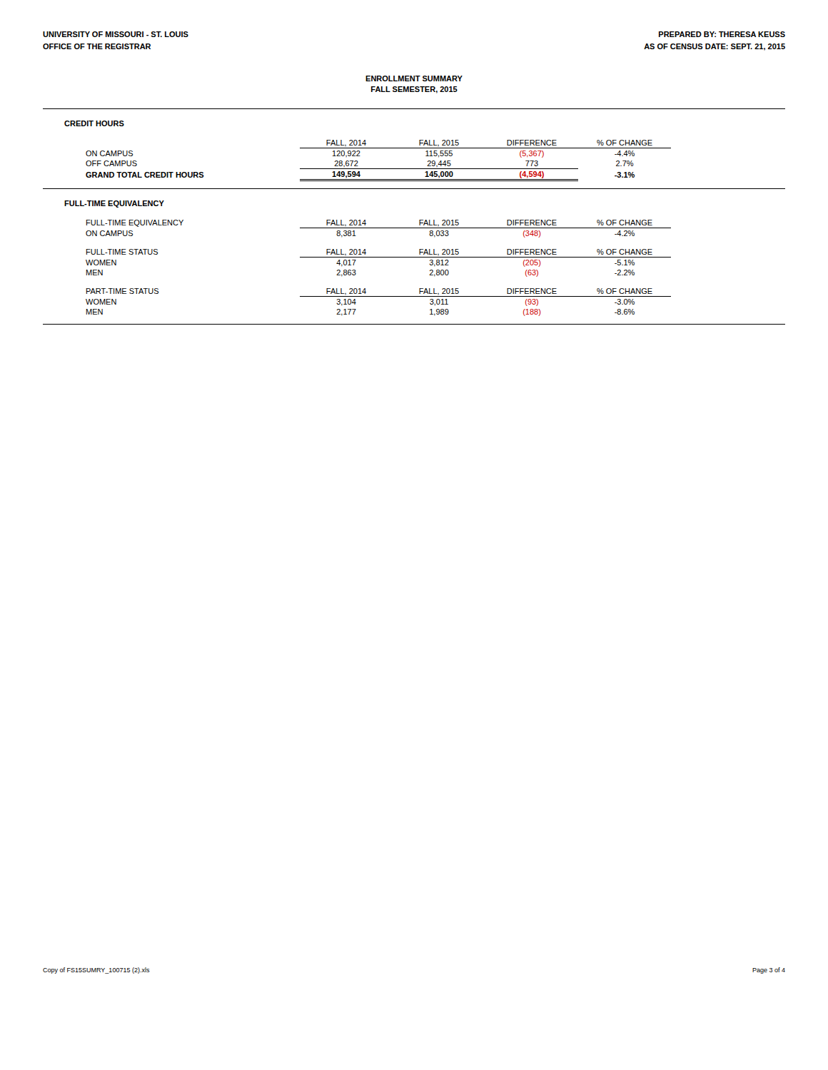UNIVERSITY OF MISSOURI - ST. LOUIS
OFFICE OF THE REGISTRAR
PREPARED BY: THERESA KEUSS
AS OF CENSUS DATE: SEPT. 21, 2015
ENROLLMENT SUMMARY
FALL SEMESTER, 2015
CREDIT HOURS
| | FALL, 2014 | FALL, 2015 | DIFFERENCE | % OF CHANGE |
| ON CAMPUS | 120,922 | 115,555 | (5,367) | -4.4% |
| OFF CAMPUS | 28,672 | 29,445 | 773 | 2.7% |
| GRAND TOTAL CREDIT HOURS | 149,594 | 145,000 | (4,594) | -3.1% |
FULL-TIME EQUIVALENCY
| FULL-TIME EQUIVALENCY | FALL, 2014 | FALL, 2015 | DIFFERENCE | % OF CHANGE |
| ON CAMPUS | 8,381 | 8,033 | (348) | -4.2% |
| FULL-TIME STATUS | FALL, 2014 | FALL, 2015 | DIFFERENCE | % OF CHANGE |
| WOMEN | 4,017 | 3,812 | (205) | -5.1% |
| MEN | 2,863 | 2,800 | (63) | -2.2% |
| PART-TIME STATUS | FALL, 2014 | FALL, 2015 | DIFFERENCE | % OF CHANGE |
| WOMEN | 3,104 | 3,011 | (93) | -3.0% |
| MEN | 2,177 | 1,989 | (188) | -8.6% |
Copy of FS15SUMRY_100715 (2).xls
Page 3 of 4